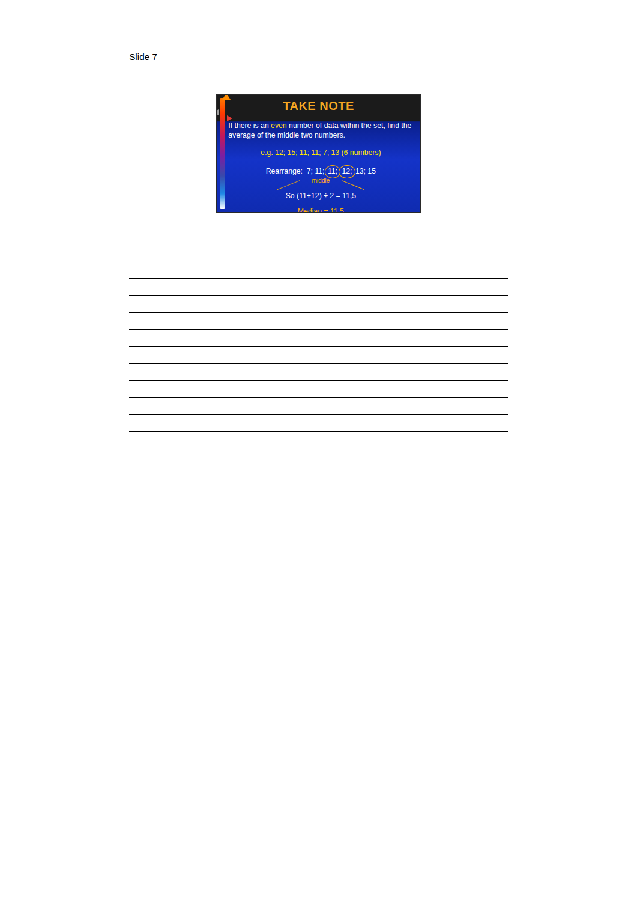Slide 7
TAKE NOTE
If there is an even number of data within the set, find the average of the middle two numbers.
e.g. 12; 15; 11; 11; 7; 13 (6 numbers)
Rearrange: 7; 11; 11; 12; 13; 15
middle
So (11+12) ÷ 2 = 11,5
Median = 11,5